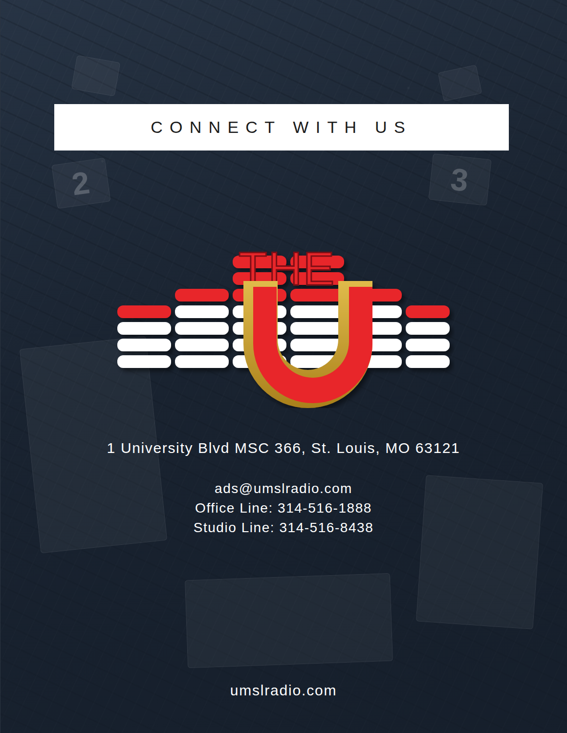2
3
Connect With Us
THE
1 University Blvd MSC 366, St. Louis, MO 63121
ads@umslradio.com
Office Line: 314-516-1888
Studio Line: 314-516-8438
umslradio.com